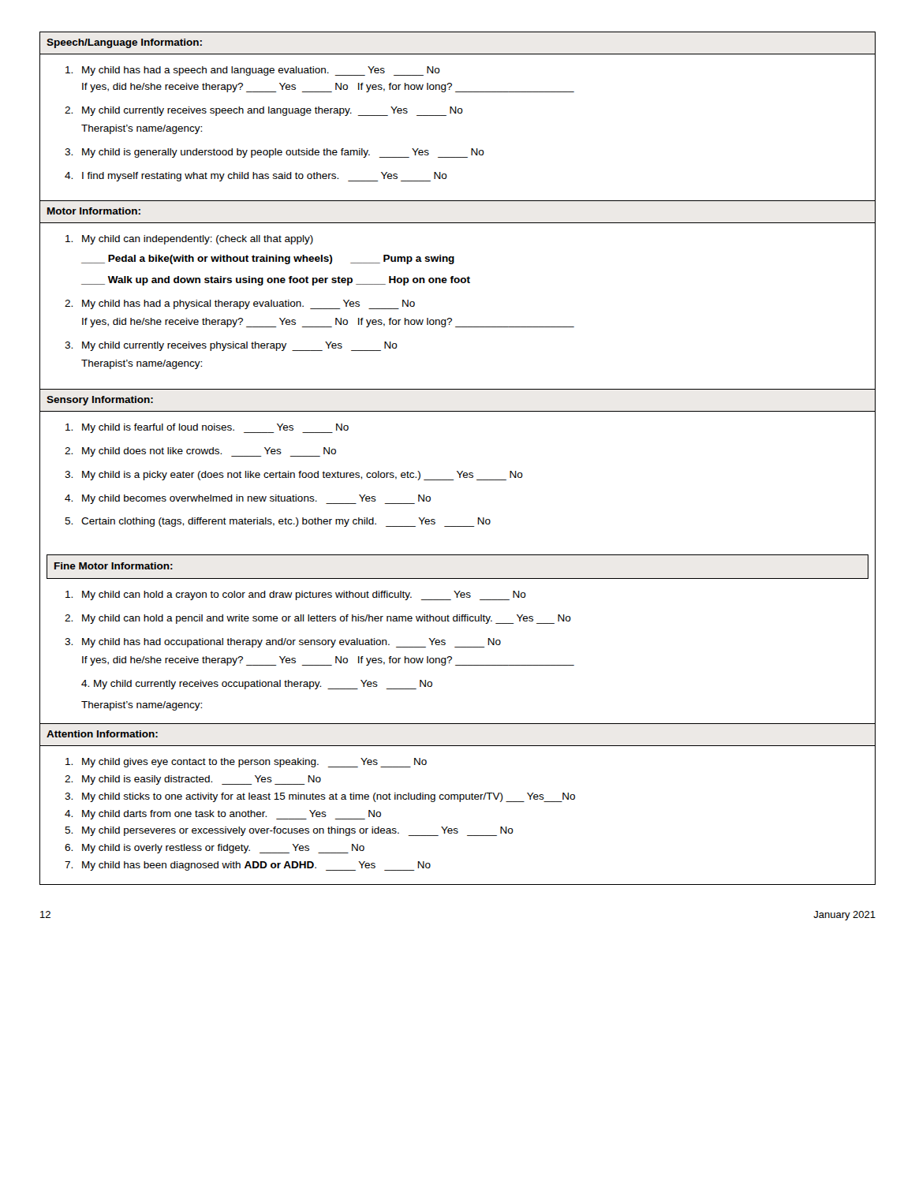Speech/Language Information:
My child has had a speech and language evaluation. _____ Yes _____ No
If yes, did he/she receive therapy? _____ Yes _____ No If yes, for how long? ____________________
My child currently receives speech and language therapy. _____ Yes _____ No
Therapist’s name/agency:
My child is generally understood by people outside the family. _____ Yes _____ No
I find myself restating what my child has said to others. _____ Yes _____ No
Motor Information:
My child can independently: (check all that apply)
____ Pedal a bike(with or without training wheels) _____ Pump a swing
____ Walk up and down stairs using one foot per step _____ Hop on one foot
My child has had a physical therapy evaluation. _____ Yes _____ No
If yes, did he/she receive therapy? _____ Yes _____ No If yes, for how long? ____________________
My child currently receives physical therapy _____ Yes _____ No
Therapist’s name/agency:
Sensory Information:
My child is fearful of loud noises. _____ Yes _____ No
My child does not like crowds. _____ Yes _____ No
My child is a picky eater (does not like certain food textures, colors, etc.) _____ Yes _____ No
My child becomes overwhelmed in new situations. _____ Yes _____ No
Certain clothing (tags, different materials, etc.) bother my child. _____ Yes _____ No
Fine Motor Information:
My child can hold a crayon to color and draw pictures without difficulty. _____ Yes _____ No
My child can hold a pencil and write some or all letters of his/her name without difficulty. ___ Yes ___ No
My child has had occupational therapy and/or sensory evaluation. _____ Yes _____ No
If yes, did he/she receive therapy? _____ Yes _____ No If yes, for how long? ____________________
4. My child currently receives occupational therapy. _____ Yes _____ No
Therapist’s name/agency:
Attention Information:
My child gives eye contact to the person speaking. _____ Yes _____ No
My child is easily distracted. _____ Yes _____ No
My child sticks to one activity for at least 15 minutes at a time (not including computer/TV) ___ Yes___No
My child darts from one task to another. _____ Yes _____ No
My child perseveres or excessively over-focuses on things or ideas. _____ Yes _____ No
My child is overly restless or fidgety. _____ Yes _____ No
My child has been diagnosed with ADD or ADHD. _____ Yes _____ No
12 January 2021